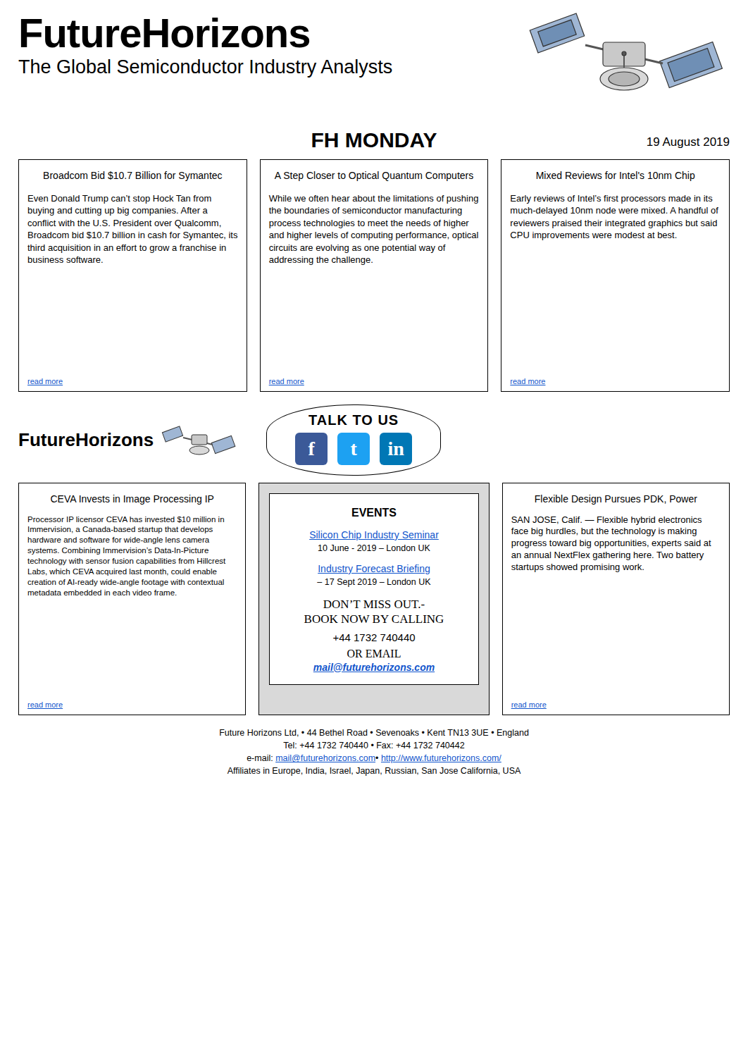Future Horizons
The Global Semiconductor Industry Analysts
FH MONDAY
19 August 2019
Broadcom Bid $10.7 Billion for Symantec
Even Donald Trump can’t stop Hock Tan from buying and cutting up big companies. After a conflict with the U.S. President over Qualcomm, Broadcom bid $10.7 billion in cash for Symantec, its third acquisition in an effort to grow a franchise in business software.
read more
A Step Closer to Optical Quantum Computers
While we often hear about the limitations of pushing the boundaries of semiconductor manufacturing process technologies to meet the needs of higher and higher levels of computing performance, optical circuits are evolving as one potential way of addressing the challenge.
read more
Mixed Reviews for Intel's 10nm Chip
Early reviews of Intel’s first processors made in its much-delayed 10nm node were mixed. A handful of reviewers praised their integrated graphics but said CPU improvements were modest at best.
read more
Future Horizons
TALK TO US
f t in
CEVA Invests in Image Processing IP
Processor IP licensor CEVA has invested $10 million in Immervision, a Canada-based startup that develops hardware and software for wide-angle lens camera systems. Combining Immervision’s Data-In-Picture technology with sensor fusion capabilities from Hillcrest Labs, which CEVA acquired last month, could enable creation of AI-ready wide-angle footage with contextual metadata embedded in each video frame.
read more
EVENTS
Silicon Chip Industry Seminar
10 June - 2019 – London UK
Industry Forecast Briefing
– 17 Sept 2019 – London UK
DON’T MISS OUT.-
BOOK NOW BY CALLING
+44 1732 740440
OR EMAIL
mail@futurehorizons.com
Flexible Design Pursues PDK, Power
SAN JOSE, Calif. — Flexible hybrid electronics face big hurdles, but the technology is making progress toward big opportunities, experts said at an annual NextFlex gathering here. Two battery startups showed promising work.
read more
Future Horizons Ltd, • 44 Bethel Road • Sevenoaks • Kent TN13 3UE • England
Tel: +44 1732 740440 • Fax: +44 1732 740442
e-mail: mail@futurehorizons.com• http://www.futurehorizons.com/
Affiliates in Europe, India, Israel, Japan, Russian, San Jose California, USA